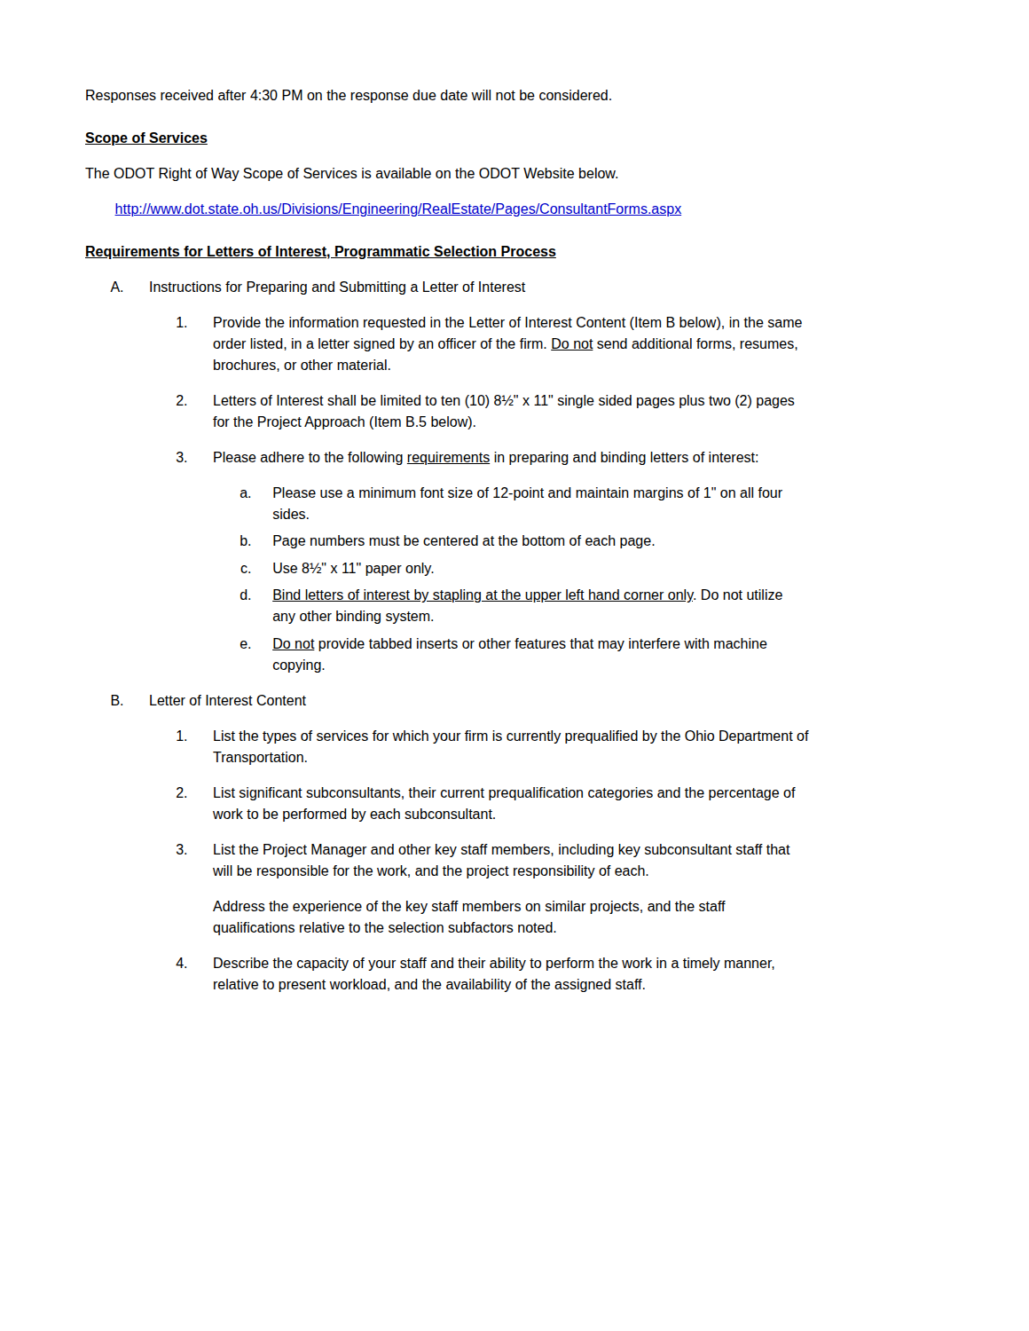Responses received after 4:30 PM on the response due date will not be considered.
Scope of Services
The ODOT Right of Way Scope of Services is available on the ODOT Website below.
http://www.dot.state.oh.us/Divisions/Engineering/RealEstate/Pages/ConsultantForms.aspx
Requirements for Letters of Interest, Programmatic Selection Process
Instructions for Preparing and Submitting a Letter of Interest
Provide the information requested in the Letter of Interest Content (Item B below), in the same order listed, in a letter signed by an officer of the firm. Do not send additional forms, resumes, brochures, or other material.
Letters of Interest shall be limited to ten (10) 8½" x 11" single sided pages plus two (2) pages for the Project Approach (Item B.5 below).
Please adhere to the following requirements in preparing and binding letters of interest:
Please use a minimum font size of 12-point and maintain margins of 1" on all four sides.
Page numbers must be centered at the bottom of each page.
Use 8½" x 11" paper only.
Bind letters of interest by stapling at the upper left hand corner only. Do not utilize any other binding system.
Do not provide tabbed inserts or other features that may interfere with machine copying.
Letter of Interest Content
List the types of services for which your firm is currently prequalified by the Ohio Department of Transportation.
List significant subconsultants, their current prequalification categories and the percentage of work to be performed by each subconsultant.
List the Project Manager and other key staff members, including key subconsultant staff that will be responsible for the work, and the project responsibility of each.
Address the experience of the key staff members on similar projects, and the staff qualifications relative to the selection subfactors noted.
Describe the capacity of your staff and their ability to perform the work in a timely manner, relative to present workload, and the availability of the assigned staff.